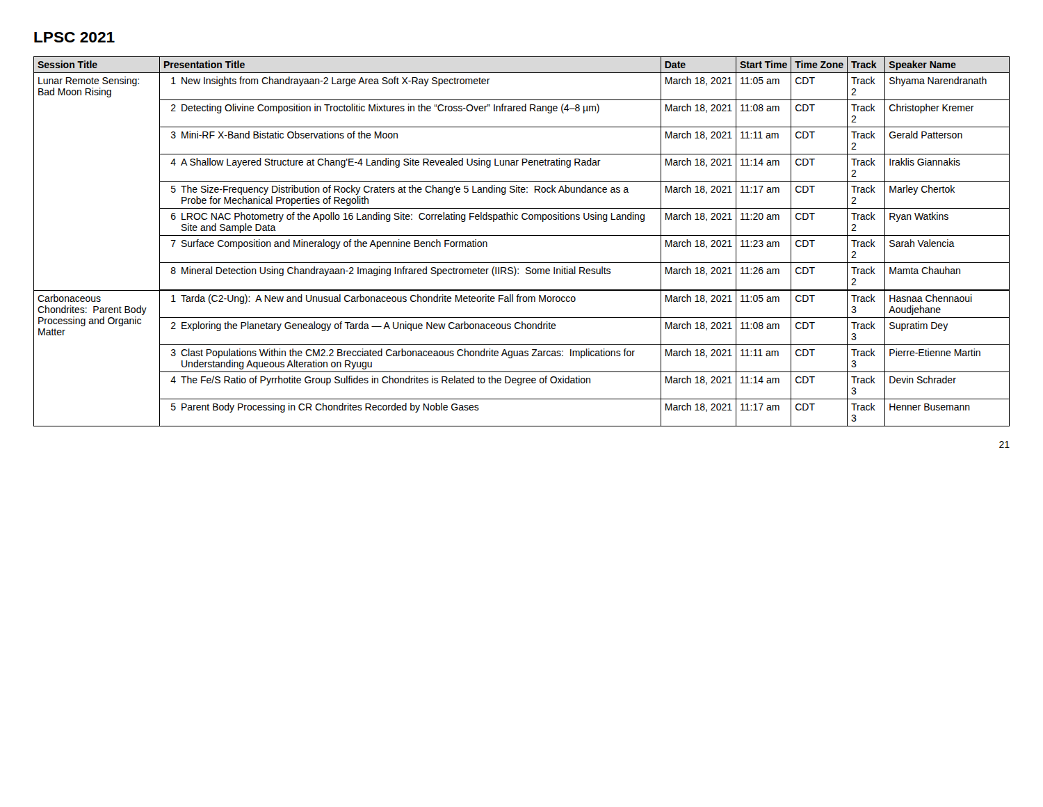LPSC 2021
| Session Title | Presentation Title | Date | Start Time | Time Zone | Track | Speaker Name |
| --- | --- | --- | --- | --- | --- | --- |
| Lunar Remote Sensing: Bad Moon Rising | 1 | New Insights from Chandrayaan-2 Large Area Soft X-Ray Spectrometer | March 18, 2021 | 11:05 am | CDT | Track 2 | Shyama Narendranath |
| 2 | Detecting Olivine Composition in Troctolitic Mixtures in the “Cross-Over” Infrared Range (4–8 µm) | March 18, 2021 | 11:08 am | CDT | Track 2 | Christopher Kremer |
| 3 | Mini-RF X-Band Bistatic Observations of the Moon | March 18, 2021 | 11:11 am | CDT | Track 2 | Gerald Patterson |
| 4 | A Shallow Layered Structure at Chang'E-4 Landing Site Revealed Using Lunar Penetrating Radar | March 18, 2021 | 11:14 am | CDT | Track 2 | Iraklis Giannakis |
| 5 | The Size-Frequency Distribution of Rocky Craters at the Chang'e 5 Landing Site: Rock Abundance as a Probe for Mechanical Properties of Regolith | March 18, 2021 | 11:17 am | CDT | Track 2 | Marley Chertok |
| 6 | LROC NAC Photometry of the Apollo 16 Landing Site: Correlating Feldspathic Compositions Using Landing Site and Sample Data | March 18, 2021 | 11:20 am | CDT | Track 2 | Ryan Watkins |
| 7 | Surface Composition and Mineralogy of the Apennine Bench Formation | March 18, 2021 | 11:23 am | CDT | Track 2 | Sarah Valencia |
| 8 | Mineral Detection Using Chandrayaan-2 Imaging Infrared Spectrometer (IIRS): Some Initial Results | March 18, 2021 | 11:26 am | CDT | Track 2 | Mamta Chauhan |
| Carbonaceous Chondrites: Parent Body Processing and Organic Matter | 1 | Tarda (C2-Ung): A New and Unusual Carbonaceous Chondrite Meteorite Fall from Morocco | March 18, 2021 | 11:05 am | CDT | Track 3 | Hasnaa Chennaoui Aoudjehane |
| 2 | Exploring the Planetary Genealogy of Tarda — A Unique New Carbonaceous Chondrite | March 18, 2021 | 11:08 am | CDT | Track 3 | Supratim Dey |
| 3 | Clast Populations Within the CM2.2 Brecciated Carbonaceaous Chondrite Aguas Zarcas: Implications for Understanding Aqueous Alteration on Ryugu | March 18, 2021 | 11:11 am | CDT | Track 3 | Pierre-Etienne Martin |
| 4 | The Fe/S Ratio of Pyrrhotite Group Sulfides in Chondrites is Related to the Degree of Oxidation | March 18, 2021 | 11:14 am | CDT | Track 3 | Devin Schrader |
| 5 | Parent Body Processing in CR Chondrites Recorded by Noble Gases | March 18, 2021 | 11:17 am | CDT | Track 3 | Henner Busemann |
21